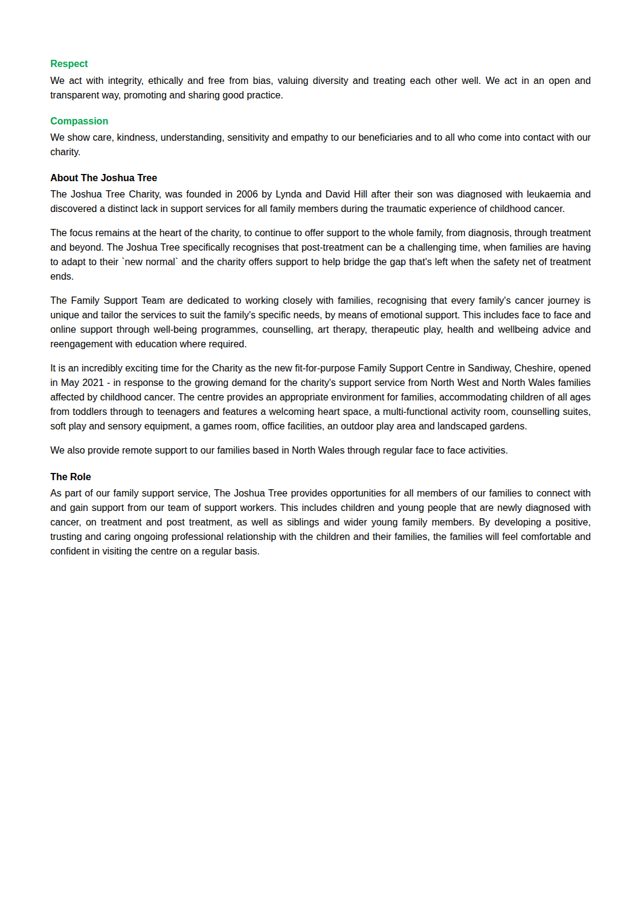Respect
We act with integrity, ethically and free from bias, valuing diversity and treating each other well. We act in an open and transparent way, promoting and sharing good practice.
Compassion
We show care, kindness, understanding, sensitivity and empathy to our beneficiaries and to all who come into contact with our charity.
About The Joshua Tree
The Joshua Tree Charity, was founded in 2006 by Lynda and David Hill after their son was diagnosed with leukaemia and discovered a distinct lack in support services for all family members during the traumatic experience of childhood cancer.
The focus remains at the heart of the charity, to continue to offer support to the whole family, from diagnosis, through treatment and beyond. The Joshua Tree specifically recognises that post-treatment can be a challenging time, when families are having to adapt to their `new normal` and the charity offers support to help bridge the gap that's left when the safety net of treatment ends.
The Family Support Team are dedicated to working closely with families, recognising that every family's cancer journey is unique and tailor the services to suit the family's specific needs, by means of emotional support. This includes face to face and online support through well-being programmes, counselling, art therapy, therapeutic play, health and wellbeing advice and reengagement with education where required.
It is an incredibly exciting time for the Charity as the new fit-for-purpose Family Support Centre in Sandiway, Cheshire, opened in May 2021 - in response to the growing demand for the charity's support service from North West and North Wales families affected by childhood cancer. The centre provides an appropriate environment for families, accommodating children of all ages from toddlers through to teenagers and features a welcoming heart space, a multi-functional activity room, counselling suites, soft play and sensory equipment, a games room, office facilities, an outdoor play area and landscaped gardens.
We also provide remote support to our families based in North Wales through regular face to face activities.
The Role
As part of our family support service, The Joshua Tree provides opportunities for all members of our families to connect with and gain support from our team of support workers. This includes children and young people that are newly diagnosed with cancer, on treatment and post treatment, as well as siblings and wider young family members. By developing a positive, trusting and caring ongoing professional relationship with the children and their families, the families will feel comfortable and confident in visiting the centre on a regular basis.